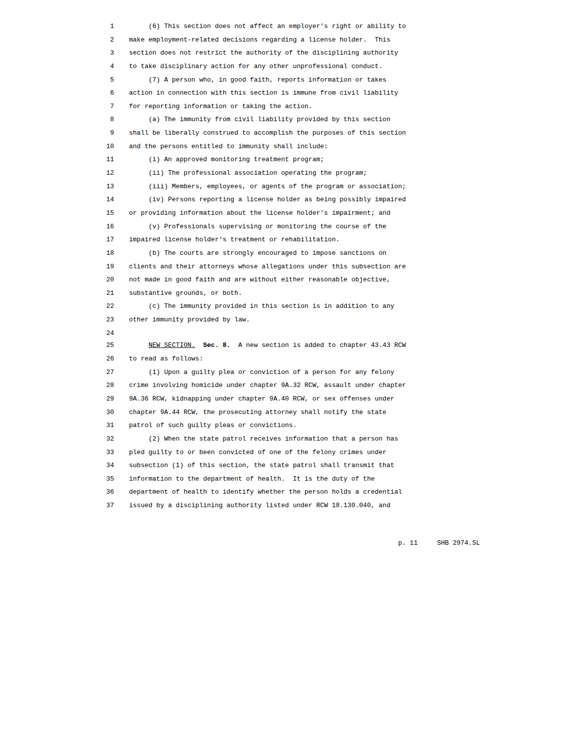(6) This section does not affect an employer's right or ability to
make employment-related decisions regarding a license holder. This
section does not restrict the authority of the disciplining authority
to take disciplinary action for any other unprofessional conduct.
(7) A person who, in good faith, reports information or takes
action in connection with this section is immune from civil liability
for reporting information or taking the action.
(a) The immunity from civil liability provided by this section
shall be liberally construed to accomplish the purposes of this section
and the persons entitled to immunity shall include:
(i) An approved monitoring treatment program;
(ii) The professional association operating the program;
(iii) Members, employees, or agents of the program or association;
(iv) Persons reporting a license holder as being possibly impaired
or providing information about the license holder's impairment; and
(v) Professionals supervising or monitoring the course of the
impaired license holder's treatment or rehabilitation.
(b) The courts are strongly encouraged to impose sanctions on
clients and their attorneys whose allegations under this subsection are
not made in good faith and are without either reasonable objective,
substantive grounds, or both.
(c) The immunity provided in this section is in addition to any
other immunity provided by law.
NEW SECTION. Sec. 8. A new section is added to chapter 43.43 RCW
to read as follows:
(1) Upon a guilty plea or conviction of a person for any felony
crime involving homicide under chapter 9A.32 RCW, assault under chapter
9A.36 RCW, kidnapping under chapter 9A.40 RCW, or sex offenses under
chapter 9A.44 RCW, the prosecuting attorney shall notify the state
patrol of such guilty pleas or convictions.
(2) When the state patrol receives information that a person has
pled guilty to or been convicted of one of the felony crimes under
subsection (1) of this section, the state patrol shall transmit that
information to the department of health. It is the duty of the
department of health to identify whether the person holds a credential
issued by a disciplining authority listed under RCW 18.130.040, and
p. 11 SHB 2974.SL